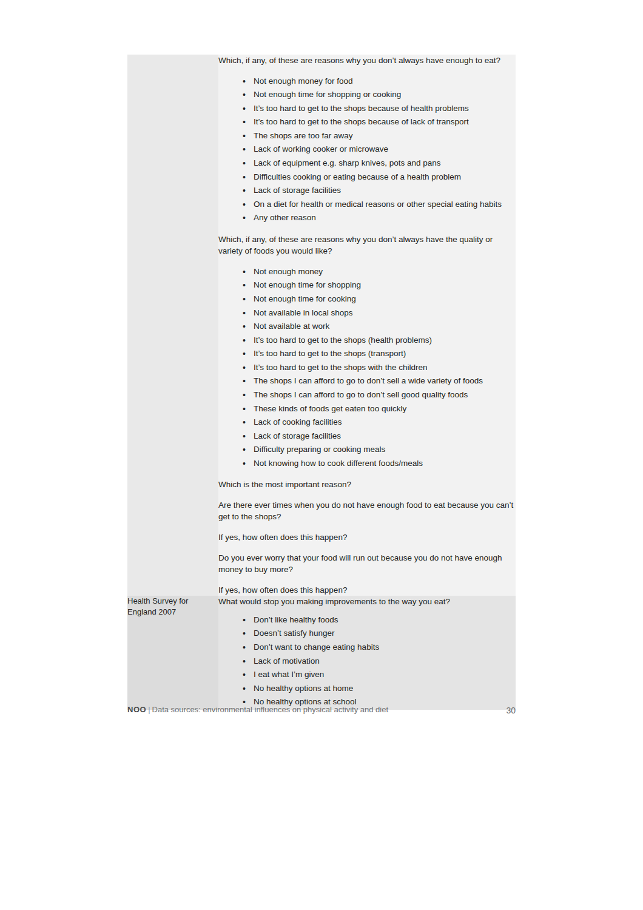| | Which, if any, of these are reasons why you don’t always have enough to eat? Not enough money for food Not enough time for shopping or cooking It’s too hard to get to the shops because of health problems It’s too hard to get to the shops because of lack of transport The shops are too far away Lack of working cooker or microwave Lack of equipment e.g. sharp knives, pots and pans Difficulties cooking or eating because of a health problem Lack of storage facilities On a diet for health or medical reasons or other special eating habits Any other reason Which, if any, of these are reasons why you don’t always have the quality or variety of foods you would like? Not enough money Not enough time for shopping Not enough time for cooking Not available in local shops Not available at work It’s too hard to get to the shops (health problems) It’s too hard to get to the shops (transport) It’s too hard to get to the shops with the children The shops I can afford to go to don’t sell a wide variety of foods The shops I can afford to go to don’t sell good quality foods These kinds of foods get eaten too quickly Lack of cooking facilities Lack of storage facilities Difficulty preparing or cooking meals Not knowing how to cook different foods/meals Which is the most important reason? Are there ever times when you do not have enough food to eat because you can’t get to the shops? If yes, how often does this happen? Do you ever worry that your food will run out because you do not have enough money to buy more? If yes, how often does this happen? |
| Health Survey for England 2007 | What would stop you making improvements to the way you eat? Don’t like healthy foods Doesn’t satisfy hunger Don’t want to change eating habits Lack of motivation I eat what I’m given No healthy options at home No healthy options at school |
30 NOO|Data sources: environmental influences on physical activity and diet